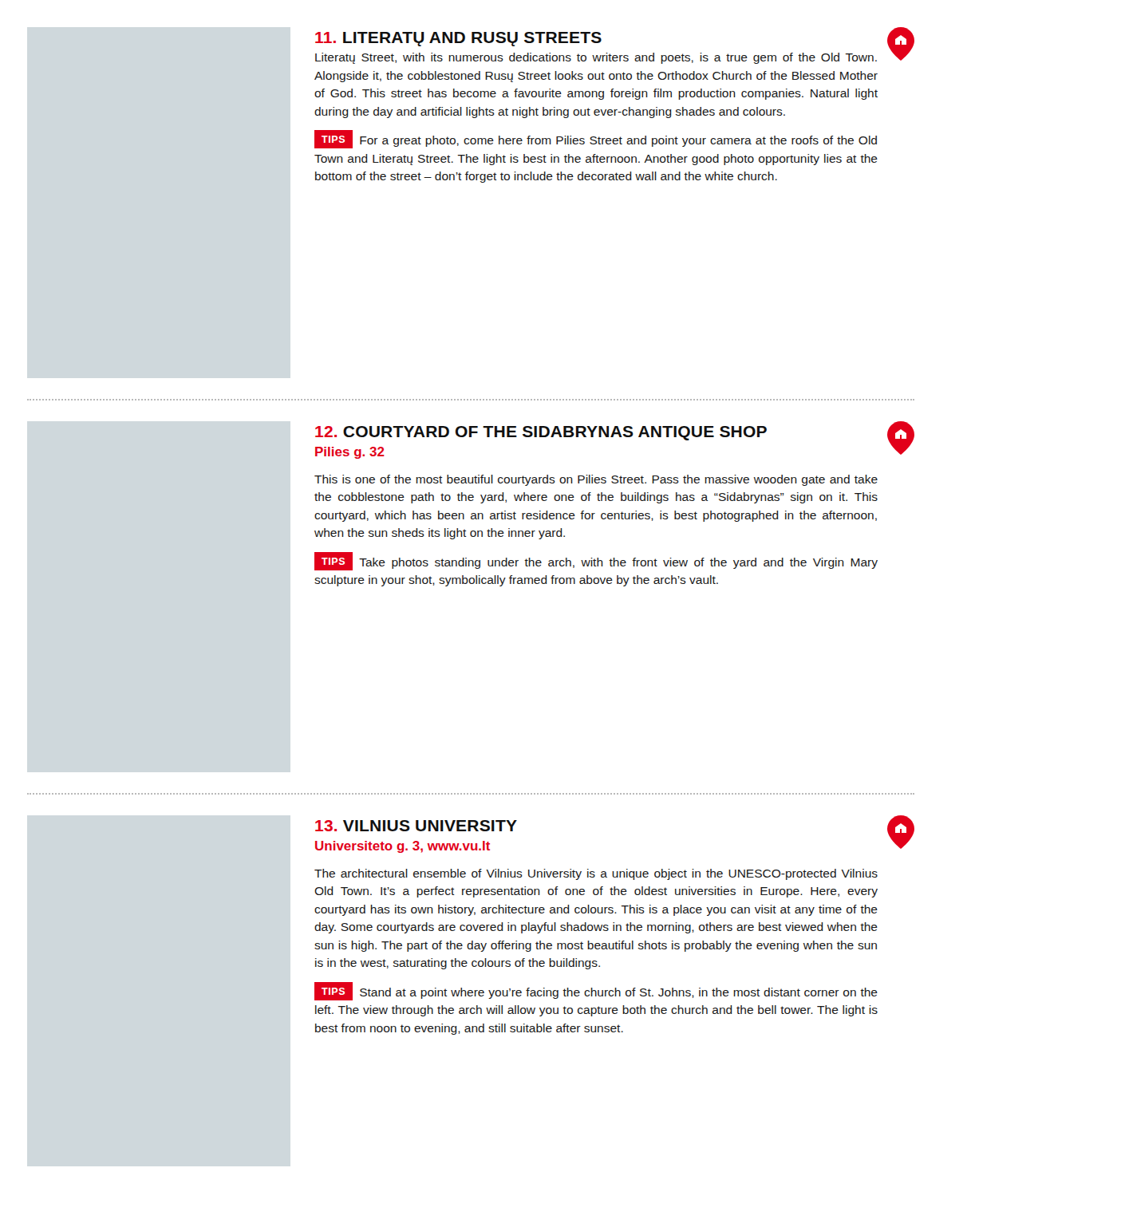11. Literatų and Rusų Streets
Literatų Street, with its numerous dedications to writers and poets, is a true gem of the Old Town. Alongside it, the cobblestoned Rusų Street looks out onto the Orthodox Church of the Blessed Mother of God. This street has become a favourite among foreign film production companies. Natural light during the day and artificial lights at night bring out ever-changing shades and colours.
TIPSFor a great photo, come here from Pilies Street and point your camera at the roofs of the Old Town and Literatų Street. The light is best in the afternoon. Another good photo opportunity lies at the bottom of the street – don’t forget to include the decorated wall and the white church.
12. Courtyard of the Sidabrynas Antique Shop
Pilies g. 32
This is one of the most beautiful courtyards on Pilies Street. Pass the massive wooden gate and take the cobblestone path to the yard, where one of the buildings has a “Sidabrynas” sign on it. This courtyard, which has been an artist residence for centuries, is best photographed in the afternoon, when the sun sheds its light on the inner yard.
TIPSTake photos standing under the arch, with the front view of the yard and the Virgin Mary sculpture in your shot, symbolically framed from above by the arch’s vault.
13. Vilnius University
Universiteto g. 3, www.vu.lt
The architectural ensemble of Vilnius University is a unique object in the UNESCO-protected Vilnius Old Town. It’s a perfect representation of one of the oldest universities in Europe. Here, every courtyard has its own history, architecture and colours. This is a place you can visit at any time of the day. Some courtyards are covered in playful shadows in the morning, others are best viewed when the sun is high. The part of the day offering the most beautiful shots is probably the evening when the sun is in the west, saturating the colours of the buildings.
TIPSStand at a point where you’re facing the church of St. Johns, in the most distant corner on the left. The view through the arch will allow you to capture both the church and the bell tower. The light is best from noon to evening, and still suitable after sunset.